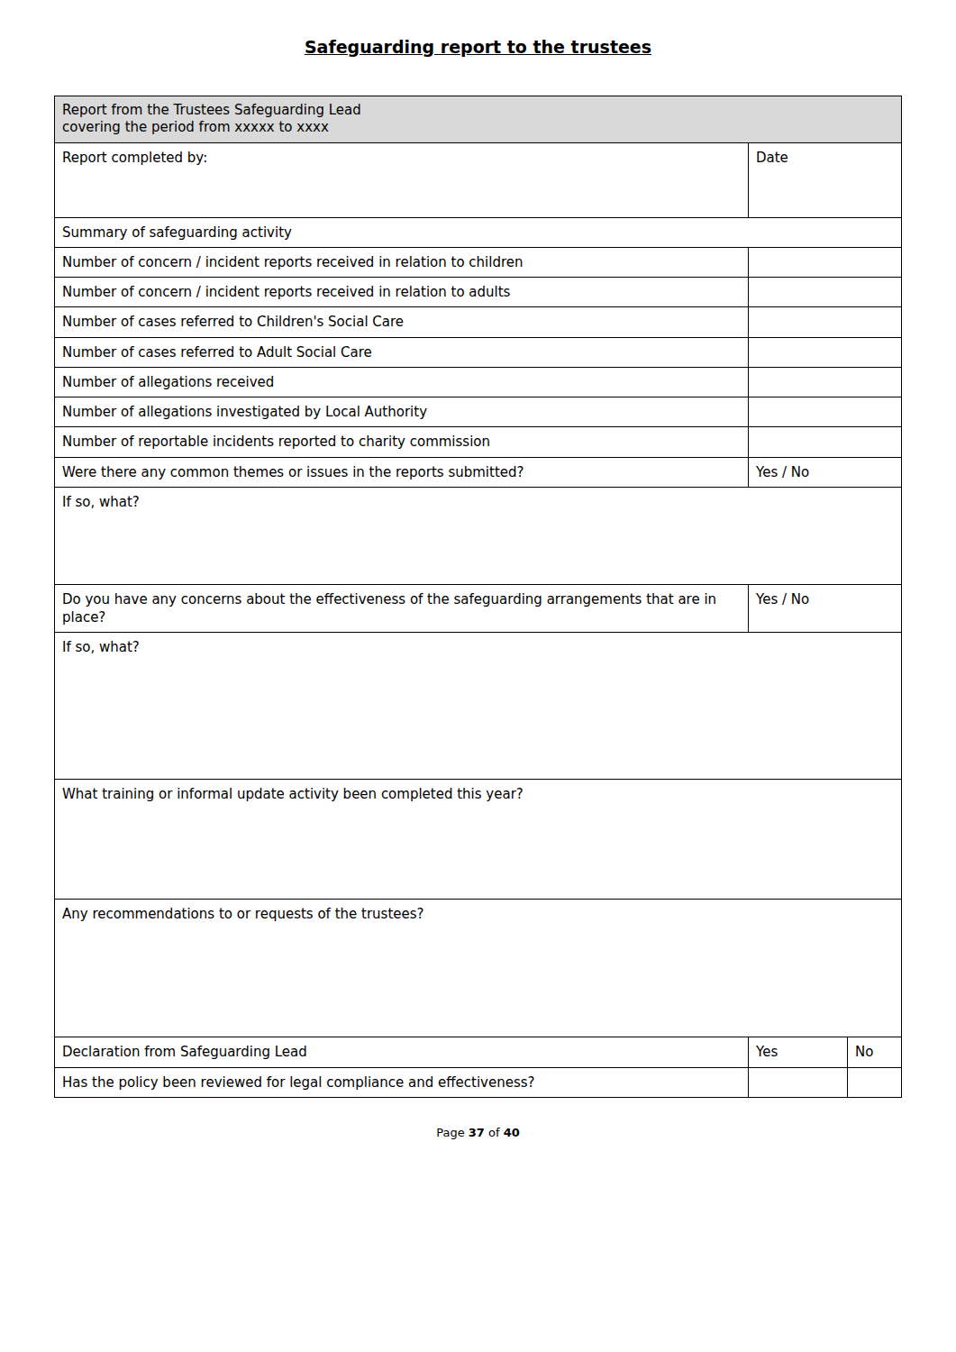Safeguarding report to the trustees
| Report from the Trustees Safeguarding Lead covering the period from xxxxx to xxxx |
| Report completed by: | Date |
| Summary of safeguarding activity |
| Number of concern / incident reports received in relation to children | |
| Number of concern / incident reports received in relation to adults | |
| Number of cases referred to Children's Social Care | |
| Number of cases referred to Adult Social Care | |
| Number of allegations received | |
| Number of allegations investigated by Local Authority | |
| Number of reportable incidents reported to charity commission | |
| Were there any common themes or issues in the reports submitted? | Yes / No |
| If so, what? |
| Do you have any concerns about the effectiveness of the safeguarding arrangements that are in place? | Yes / No |
| If so, what? |
| What training or informal update activity been completed this year? |
| Any recommendations to or requests of the trustees? |
| Declaration from Safeguarding Lead | Yes | No |
| Has the policy been reviewed for legal compliance and effectiveness? | | |
Page 37 of 40